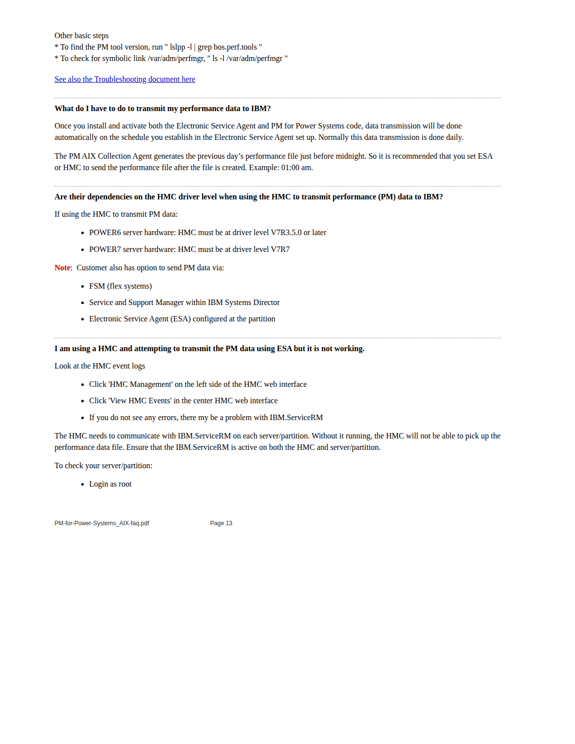Other basic steps
* To find the PM tool version, run " lslpp -l | grep bos.perf.tools "
* To check for symbolic link /var/adm/perfmgr, " ls -l /var/adm/perfmgr "
See also the Troubleshooting document here
What do I have to do to transmit my performance data to IBM?
Once you install and activate both the Electronic Service Agent and PM for Power Systems code, data transmission will be done automatically on the schedule you establish in the Electronic Service Agent set up. Normally this data transmission is done daily.
The PM AIX Collection Agent generates the previous day’s performance file just before midnight. So it is recommended that you set ESA or HMC to send the performance file after the file is created. Example: 01:00 am.
Are their dependencies on the HMC driver level when using the HMC to transmit performance (PM) data to IBM?
If using the HMC to transmit PM data:
POWER6 server hardware: HMC must be at driver level V7R3.5.0 or later
POWER7 server hardware: HMC must be at driver level V7R7
Note: Customer also has option to send PM data via:
FSM (flex systems)
Service and Support Manager within IBM Systems Director
Electronic Service Agent (ESA) configured at the partition
I am using a HMC and attempting to transmit the PM data using ESA but it is not working.
Look at the HMC event logs
Click 'HMC Management' on the left side of the HMC web interface
Click 'View HMC Events' in the center HMC web interface
If you do not see any errors, there my be a problem with IBM.ServiceRM
The HMC needs to communicate with IBM.ServiceRM on each server/partition. Without it running, the HMC will not be able to pick up the performance data file. Ensure that the IBM.ServiceRM is active on both the HMC and server/partition.
To check your server/partition:
Login as root
PM-for-Power-Systems_AIX-faq.pdf Page 13